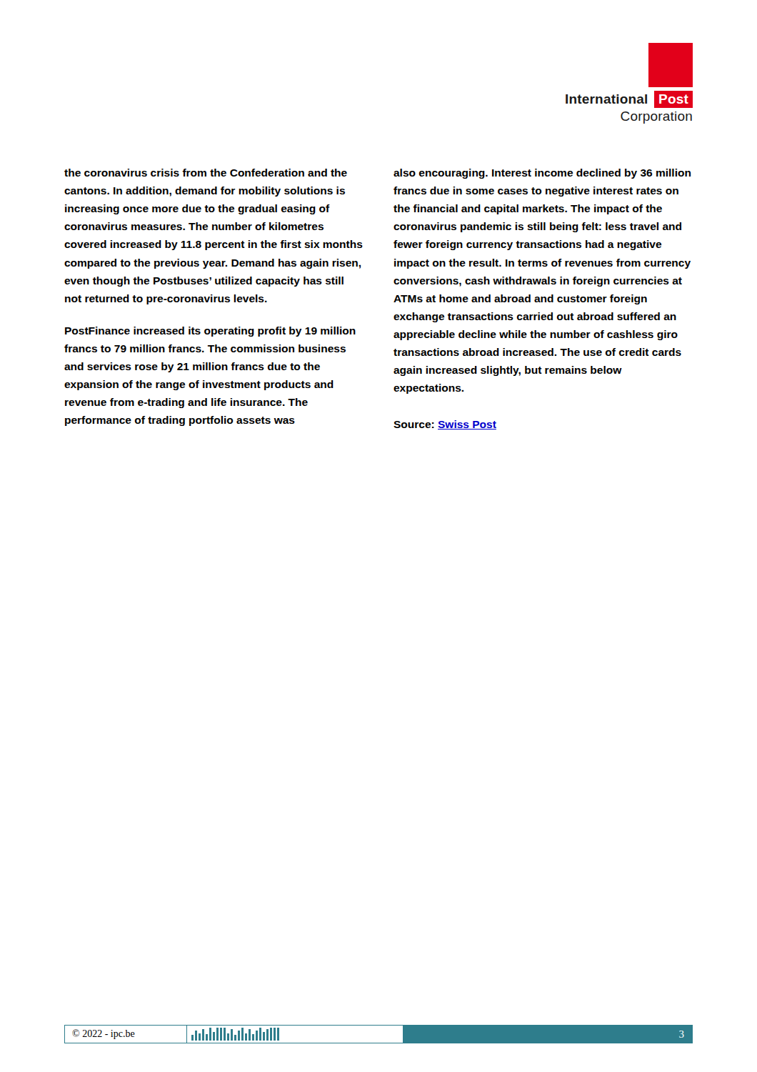International Post
Corporation
the coronavirus crisis from the Confederation and the cantons. In addition, demand for mobility solutions is increasing once more due to the gradual easing of coronavirus measures. The number of kilometres covered increased by 11.8 percent in the first six months compared to the previous year. Demand has again risen, even though the Postbuses’ utilized capacity has still not returned to pre-coronavirus levels.
PostFinance increased its operating profit by 19 million francs to 79 million francs. The commission business and services rose by 21 million francs due to the expansion of the range of investment products and revenue from e-trading and life insurance. The performance of trading portfolio assets was
also encouraging. Interest income declined by 36 million francs due in some cases to negative interest rates on the financial and capital markets. The impact of the coronavirus pandemic is still being felt: less travel and fewer foreign currency transactions had a negative impact on the result. In terms of revenues from currency conversions, cash withdrawals in foreign currencies at ATMs at home and abroad and customer foreign exchange transactions carried out abroad suffered an appreciable decline while the number of cashless giro transactions abroad increased. The use of credit cards again increased slightly, but remains below expectations.
Source: Swiss Post
© 2022 - ipc.be
3